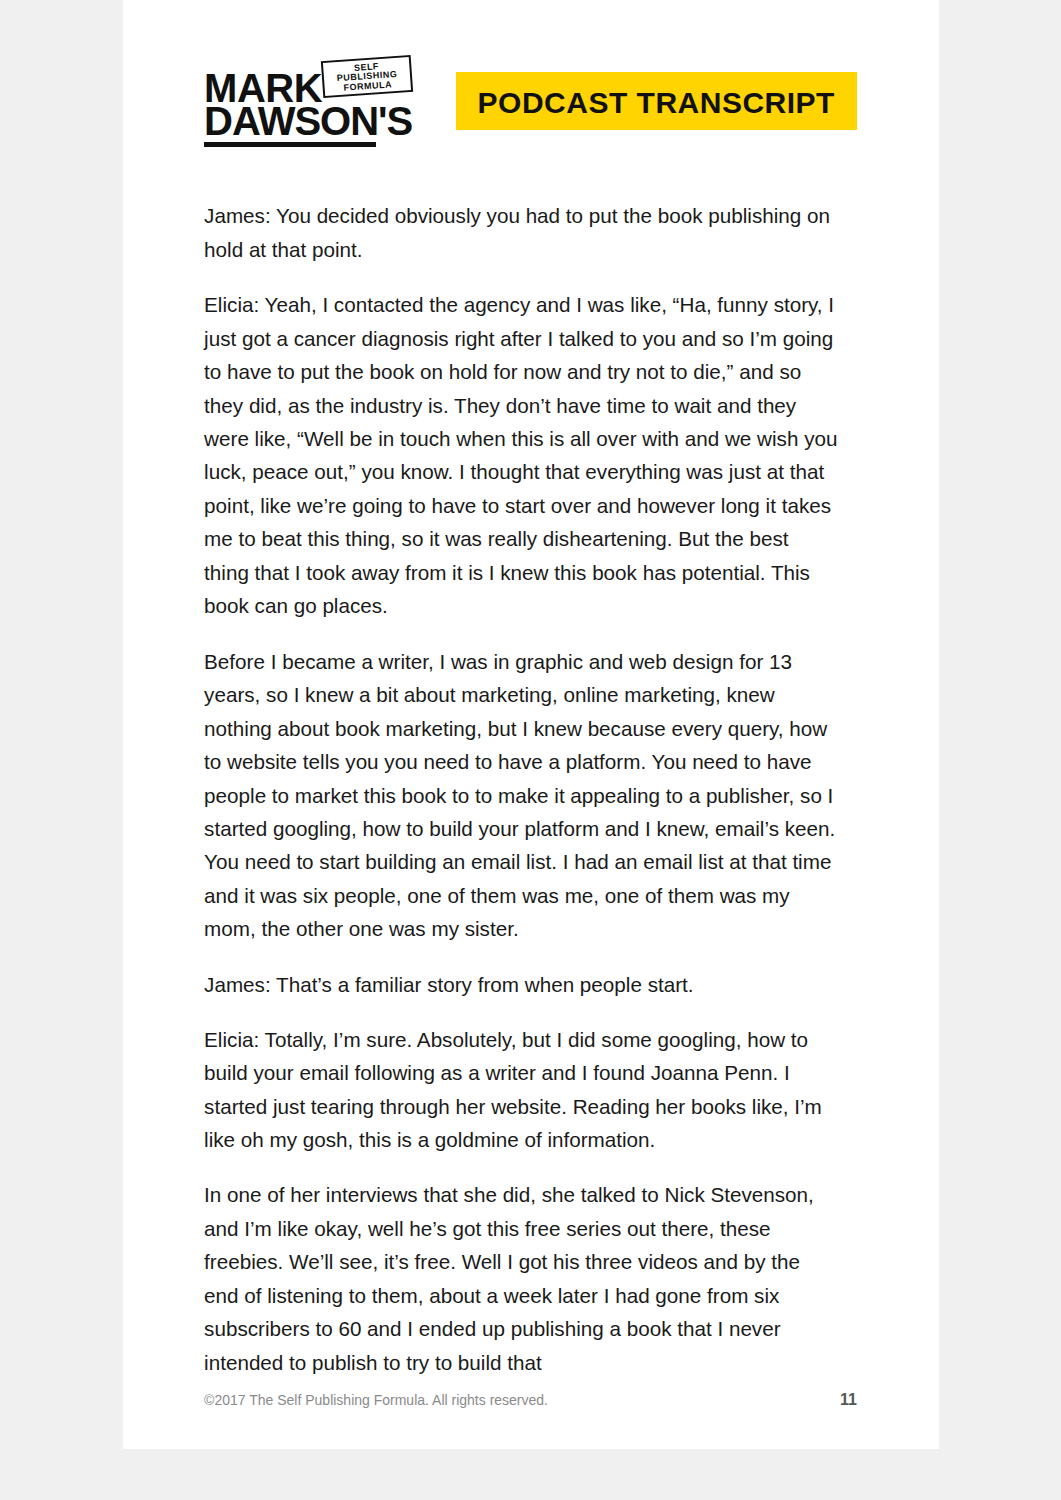Mark Dawson's Self Publishing Formula
Podcast Transcript
James: You decided obviously you had to put the book publishing on hold at that point.
Elicia: Yeah, I contacted the agency and I was like, “Ha, funny story, I just got a cancer diagnosis right after I talked to you and so I’m going to have to put the book on hold for now and try not to die,” and so they did, as the industry is. They don’t have time to wait and they were like, “Well be in touch when this is all over with and we wish you luck, peace out,” you know. I thought that everything was just at that point, like we’re going to have to start over and however long it takes me to beat this thing, so it was really disheartening. But the best thing that I took away from it is I knew this book has potential. This book can go places.
Before I became a writer, I was in graphic and web design for 13 years, so I knew a bit about marketing, online marketing, knew nothing about book marketing, but I knew because every query, how to website tells you you need to have a platform. You need to have people to market this book to to make it appealing to a publisher, so I started googling, how to build your platform and I knew, email’s keen. You need to start building an email list. I had an email list at that time and it was six people, one of them was me, one of them was my mom, the other one was my sister.
James: That’s a familiar story from when people start.
Elicia: Totally, I’m sure. Absolutely, but I did some googling, how to build your email following as a writer and I found Joanna Penn. I started just tearing through her website. Reading her books like, I’m like oh my gosh, this is a goldmine of information.
In one of her interviews that she did, she talked to Nick Stevenson, and I’m like okay, well he’s got this free series out there, these freebies. We’ll see, it’s free. Well I got his three videos and by the end of listening to them, about a week later I had gone from six subscribers to 60 and I ended up publishing a book that I never intended to publish to try to build that
©2017 The Self Publishing Formula. All rights reserved. 11